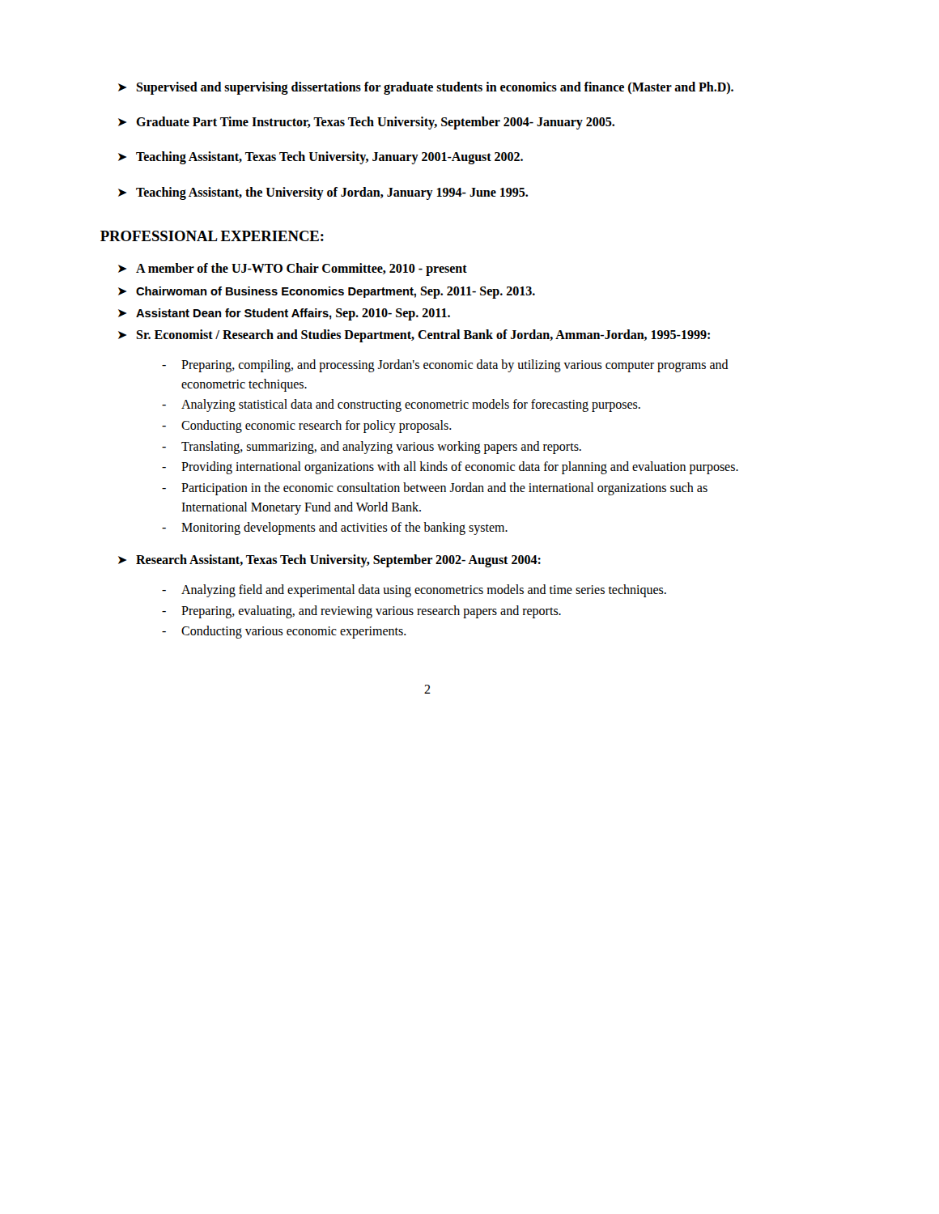Supervised and supervising dissertations for graduate students in economics and finance (Master and Ph.D).
Graduate Part Time Instructor, Texas Tech University, September 2004- January 2005.
Teaching Assistant, Texas Tech University, January 2001-August 2002.
Teaching Assistant, the University of Jordan, January 1994- June 1995.
PROFESSIONAL EXPERIENCE:
A member of the UJ-WTO Chair Committee, 2010 - present
Chairwoman of Business Economics Department, Sep. 2011- Sep. 2013.
Assistant Dean for Student Affairs, Sep. 2010- Sep. 2011.
Sr. Economist / Research and Studies Department, Central Bank of Jordan, Amman-Jordan, 1995-1999:
Preparing, compiling, and processing Jordan's economic data by utilizing various computer programs and econometric techniques.
Analyzing statistical data and constructing econometric models for forecasting purposes.
Conducting economic research for policy proposals.
Translating, summarizing, and analyzing various working papers and reports.
Providing international organizations with all kinds of economic data for planning and evaluation purposes.
Participation in the economic consultation between Jordan and the international organizations such as International Monetary Fund and World Bank.
Monitoring developments and activities of the banking system.
Research Assistant, Texas Tech University, September 2002- August 2004:
Analyzing field and experimental data using econometrics models and time series techniques.
Preparing, evaluating, and reviewing various research papers and reports.
Conducting various economic experiments.
2